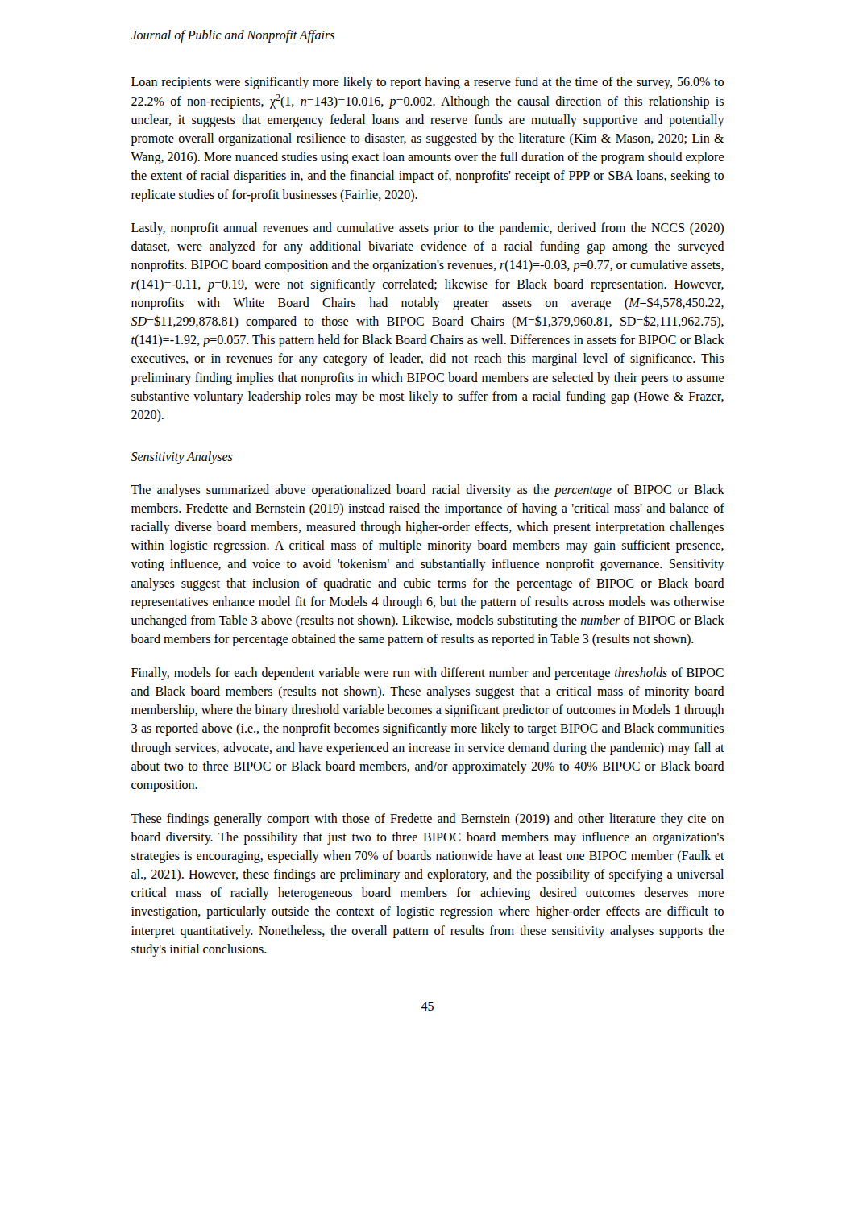Journal of Public and Nonprofit Affairs
Loan recipients were significantly more likely to report having a reserve fund at the time of the survey, 56.0% to 22.2% of non-recipients, χ2(1, n=143)=10.016, p=0.002. Although the causal direction of this relationship is unclear, it suggests that emergency federal loans and reserve funds are mutually supportive and potentially promote overall organizational resilience to disaster, as suggested by the literature (Kim & Mason, 2020; Lin & Wang, 2016). More nuanced studies using exact loan amounts over the full duration of the program should explore the extent of racial disparities in, and the financial impact of, nonprofits' receipt of PPP or SBA loans, seeking to replicate studies of for-profit businesses (Fairlie, 2020).
Lastly, nonprofit annual revenues and cumulative assets prior to the pandemic, derived from the NCCS (2020) dataset, were analyzed for any additional bivariate evidence of a racial funding gap among the surveyed nonprofits. BIPOC board composition and the organization's revenues, r(141)=-0.03, p=0.77, or cumulative assets, r(141)=-0.11, p=0.19, were not significantly correlated; likewise for Black board representation. However, nonprofits with White Board Chairs had notably greater assets on average (M=$4,578,450.22, SD=$11,299,878.81) compared to those with BIPOC Board Chairs (M=$1,379,960.81, SD=$2,111,962.75), t(141)=-1.92, p=0.057. This pattern held for Black Board Chairs as well. Differences in assets for BIPOC or Black executives, or in revenues for any category of leader, did not reach this marginal level of significance. This preliminary finding implies that nonprofits in which BIPOC board members are selected by their peers to assume substantive voluntary leadership roles may be most likely to suffer from a racial funding gap (Howe & Frazer, 2020).
Sensitivity Analyses
The analyses summarized above operationalized board racial diversity as the percentage of BIPOC or Black members. Fredette and Bernstein (2019) instead raised the importance of having a 'critical mass' and balance of racially diverse board members, measured through higher-order effects, which present interpretation challenges within logistic regression. A critical mass of multiple minority board members may gain sufficient presence, voting influence, and voice to avoid 'tokenism' and substantially influence nonprofit governance. Sensitivity analyses suggest that inclusion of quadratic and cubic terms for the percentage of BIPOC or Black board representatives enhance model fit for Models 4 through 6, but the pattern of results across models was otherwise unchanged from Table 3 above (results not shown). Likewise, models substituting the number of BIPOC or Black board members for percentage obtained the same pattern of results as reported in Table 3 (results not shown).
Finally, models for each dependent variable were run with different number and percentage thresholds of BIPOC and Black board members (results not shown). These analyses suggest that a critical mass of minority board membership, where the binary threshold variable becomes a significant predictor of outcomes in Models 1 through 3 as reported above (i.e., the nonprofit becomes significantly more likely to target BIPOC and Black communities through services, advocate, and have experienced an increase in service demand during the pandemic) may fall at about two to three BIPOC or Black board members, and/or approximately 20% to 40% BIPOC or Black board composition.
These findings generally comport with those of Fredette and Bernstein (2019) and other literature they cite on board diversity. The possibility that just two to three BIPOC board members may influence an organization's strategies is encouraging, especially when 70% of boards nationwide have at least one BIPOC member (Faulk et al., 2021). However, these findings are preliminary and exploratory, and the possibility of specifying a universal critical mass of racially heterogeneous board members for achieving desired outcomes deserves more investigation, particularly outside the context of logistic regression where higher-order effects are difficult to interpret quantitatively. Nonetheless, the overall pattern of results from these sensitivity analyses supports the study's initial conclusions.
45